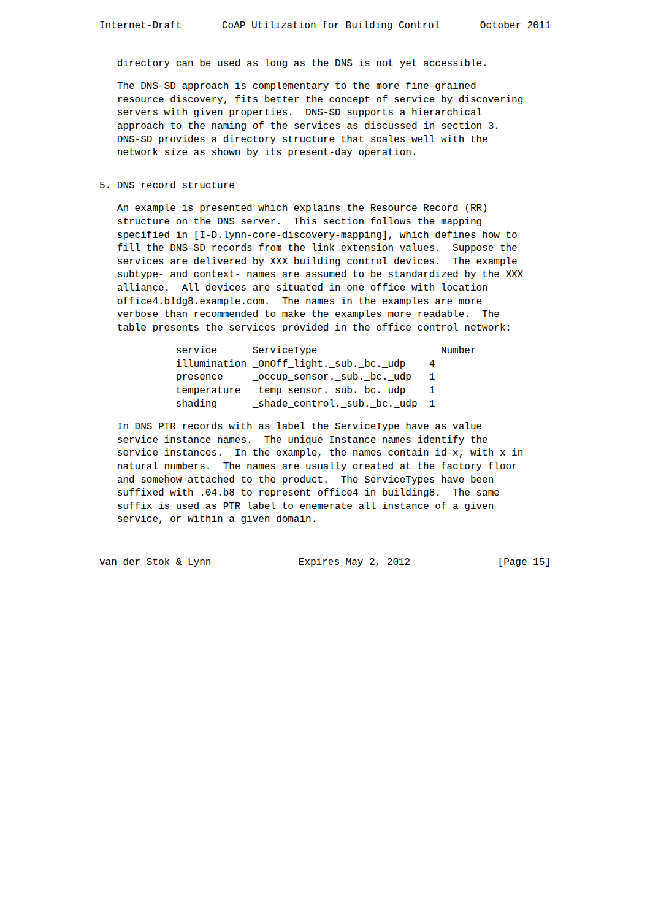Internet-Draft CoAP Utilization for Building Control October 2011
directory can be used as long as the DNS is not yet accessible.
The DNS-SD approach is complementary to the more fine-grained resource discovery, fits better the concept of service by discovering servers with given properties. DNS-SD supports a hierarchical approach to the naming of the services as discussed in section 3. DNS-SD provides a directory structure that scales well with the network size as shown by its present-day operation.
5. DNS record structure
An example is presented which explains the Resource Record (RR) structure on the DNS server. This section follows the mapping specified in [I-D.lynn-core-discovery-mapping], which defines how to fill the DNS-SD records from the link extension values. Suppose the services are delivered by XXX building control devices. The example subtype- and context- names are assumed to be standardized by the XXX alliance. All devices are situated in one office with location office4.bldg8.example.com. The names in the examples are more verbose than recommended to make the examples more readable. The table presents the services provided in the office control network:
             service      ServiceType                     Number
             illumination _OnOff_light._sub._bc._udp    4
             presence     _occup_sensor._sub._bc._udp   1
             temperature  _temp_sensor._sub._bc._udp    1
             shading      _shade_control._sub._bc._udp  1
In DNS PTR records with as label the ServiceType have as value service instance names. The unique Instance names identify the service instances. In the example, the names contain id-x, with x in natural numbers. The names are usually created at the factory floor and somehow attached to the product. The ServiceTypes have been suffixed with .04.b8 to represent office4 in building8. The same suffix is used as PTR label to enemerate all instance of a given service, or within a given domain.
van der Stok & Lynn Expires May 2, 2012 [Page 15]